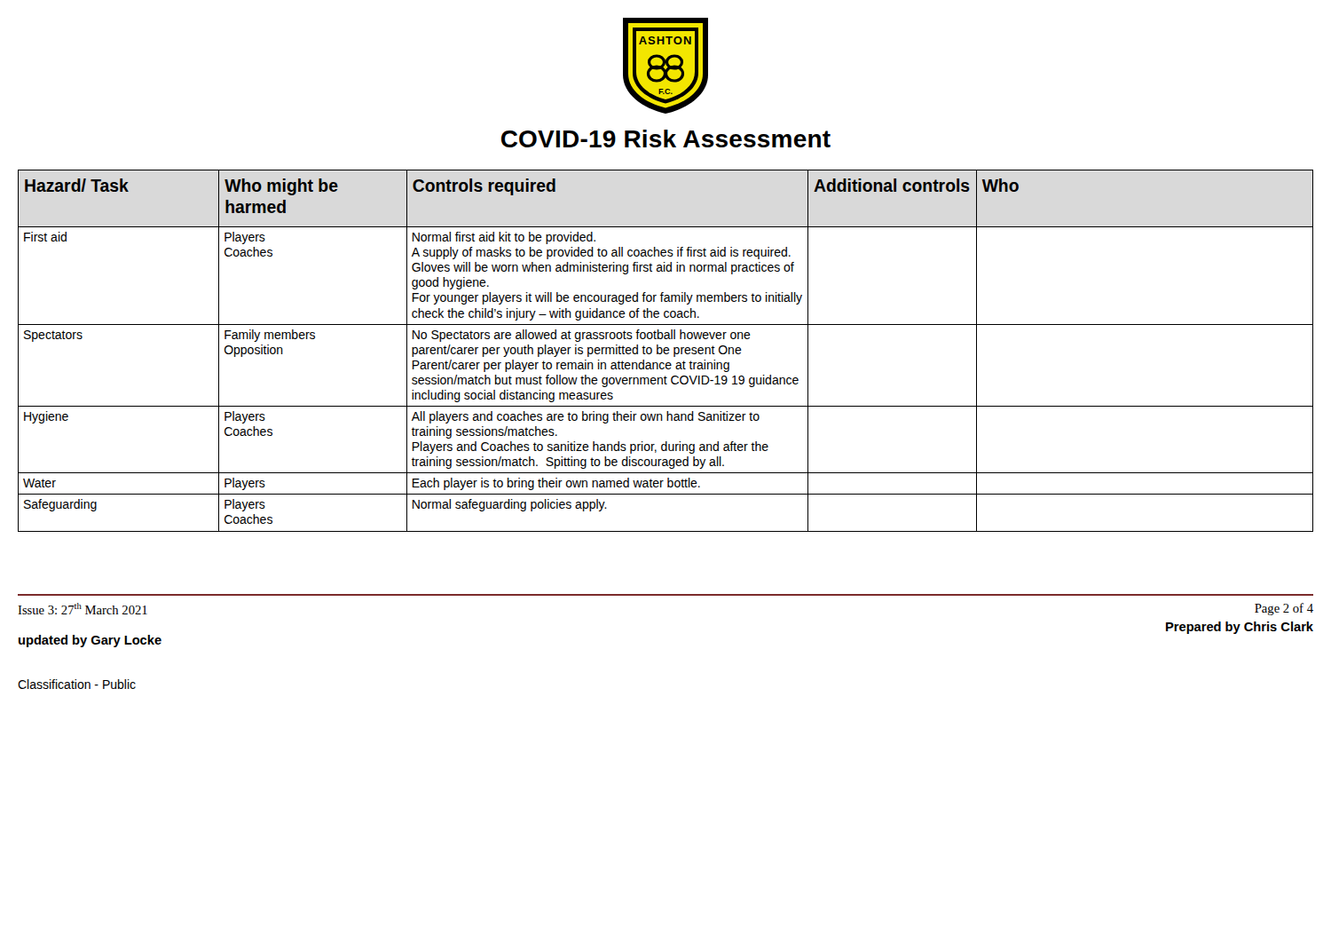ASHTON F.C.
COVID-19 Risk Assessment
| Hazard/ Task | Who might be harmed | Controls required | Additional controls | Who |
| --- | --- | --- | --- | --- |
| First aid | Players Coaches | Normal first aid kit to be provided. A supply of masks to be provided to all coaches if first aid is required. Gloves will be worn when administering first aid in normal practices of good hygiene. For younger players it will be encouraged for family members to initially check the child’s injury – with guidance of the coach. | | |
| Spectators | Family members Opposition | No Spectators are allowed at grassroots football however one parent/carer per youth player is permitted to be present One Parent/carer per player to remain in attendance at training session/match but must follow the government COVID-19 19 guidance including social distancing measures | | |
| Hygiene | Players Coaches | All players and coaches are to bring their own hand Sanitizer to training sessions/matches. Players and Coaches to sanitize hands prior, during and after the training session/match. Spitting to be discouraged by all. | | |
| Water | Players | Each player is to bring their own named water bottle. | | |
| Safeguarding | Players Coaches | Normal safeguarding policies apply. | | |
Issue 3: 27th March 2021
updated by Gary Locke
Page 2 of 4
Prepared by Chris Clark
Classification - Public